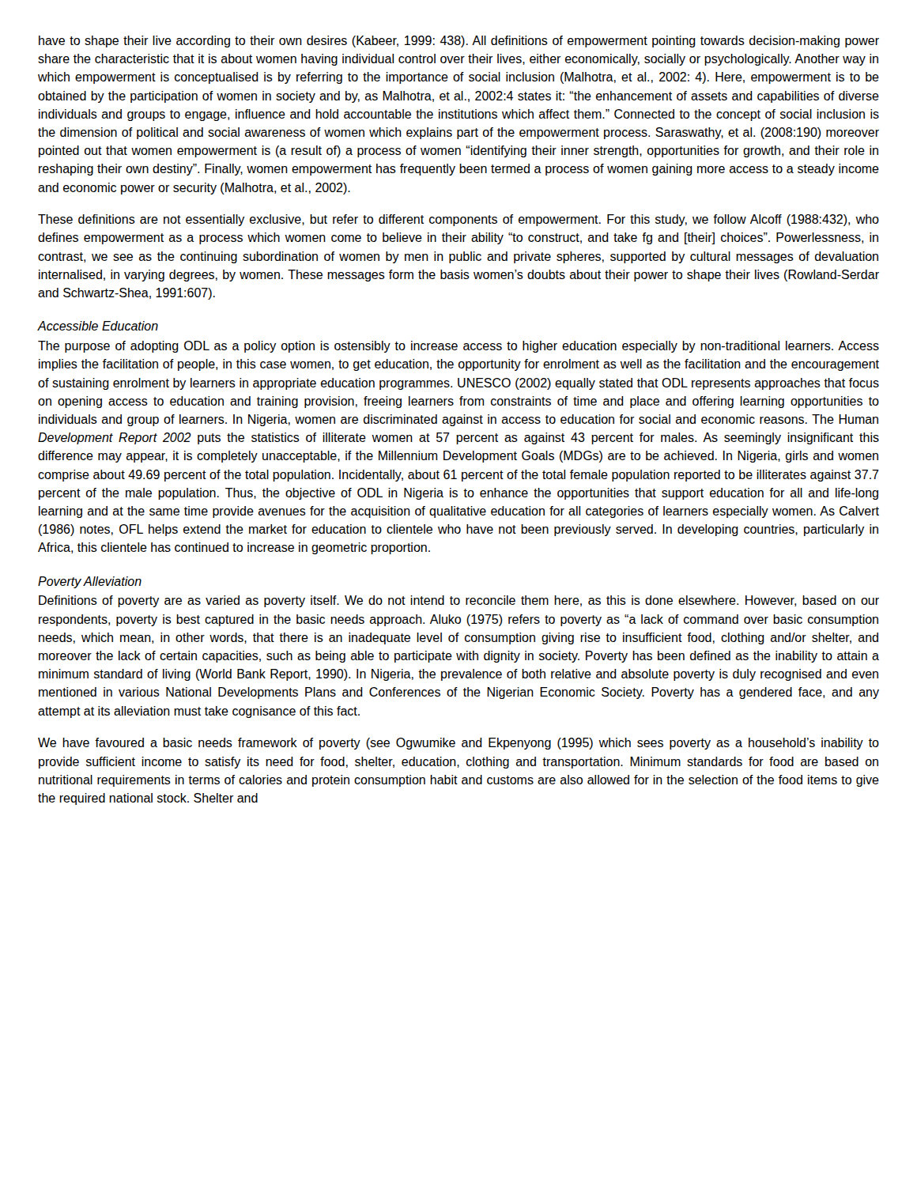have to shape their live according to their own desires (Kabeer, 1999: 438). All definitions of empowerment pointing towards decision-making power share the characteristic that it is about women having individual control over their lives, either economically, socially or psychologically. Another way in which empowerment is conceptualised is by referring to the importance of social inclusion (Malhotra, et al., 2002: 4). Here, empowerment is to be obtained by the participation of women in society and by, as Malhotra, et al., 2002:4 states it: “the enhancement of assets and capabilities of diverse individuals and groups to engage, influence and hold accountable the institutions which affect them.” Connected to the concept of social inclusion is the dimension of political and social awareness of women which explains part of the empowerment process. Saraswathy, et al. (2008:190) moreover pointed out that women empowerment is (a result of) a process of women “identifying their inner strength, opportunities for growth, and their role in reshaping their own destiny”. Finally, women empowerment has frequently been termed a process of women gaining more access to a steady income and economic power or security (Malhotra, et al., 2002).
These definitions are not essentially exclusive, but refer to different components of empowerment. For this study, we follow Alcoff (1988:432), who defines empowerment as a process which women come to believe in their ability “to construct, and take fg and [their] choices”. Powerlessness, in contrast, we see as the continuing subordination of women by men in public and private spheres, supported by cultural messages of devaluation internalised, in varying degrees, by women. These messages form the basis women’s doubts about their power to shape their lives (Rowland-Serdar and Schwartz-Shea, 1991:607).
Accessible Education
The purpose of adopting ODL as a policy option is ostensibly to increase access to higher education especially by non-traditional learners. Access implies the facilitation of people, in this case women, to get education, the opportunity for enrolment as well as the facilitation and the encouragement of sustaining enrolment by learners in appropriate education programmes. UNESCO (2002) equally stated that ODL represents approaches that focus on opening access to education and training provision, freeing learners from constraints of time and place and offering learning opportunities to individuals and group of learners. In Nigeria, women are discriminated against in access to education for social and economic reasons. The Human Development Report 2002 puts the statistics of illiterate women at 57 percent as against 43 percent for males. As seemingly insignificant this difference may appear, it is completely unacceptable, if the Millennium Development Goals (MDGs) are to be achieved. In Nigeria, girls and women comprise about 49.69 percent of the total population. Incidentally, about 61 percent of the total female population reported to be illiterates against 37.7 percent of the male population. Thus, the objective of ODL in Nigeria is to enhance the opportunities that support education for all and life-long learning and at the same time provide avenues for the acquisition of qualitative education for all categories of learners especially women. As Calvert (1986) notes, OFL helps extend the market for education to clientele who have not been previously served. In developing countries, particularly in Africa, this clientele has continued to increase in geometric proportion.
Poverty Alleviation
Definitions of poverty are as varied as poverty itself. We do not intend to reconcile them here, as this is done elsewhere. However, based on our respondents, poverty is best captured in the basic needs approach. Aluko (1975) refers to poverty as “a lack of command over basic consumption needs, which mean, in other words, that there is an inadequate level of consumption giving rise to insufficient food, clothing and/or shelter, and moreover the lack of certain capacities, such as being able to participate with dignity in society. Poverty has been defined as the inability to attain a minimum standard of living (World Bank Report, 1990). In Nigeria, the prevalence of both relative and absolute poverty is duly recognised and even mentioned in various National Developments Plans and Conferences of the Nigerian Economic Society. Poverty has a gendered face, and any attempt at its alleviation must take cognisance of this fact.
We have favoured a basic needs framework of poverty (see Ogwumike and Ekpenyong (1995) which sees poverty as a household’s inability to provide sufficient income to satisfy its need for food, shelter, education, clothing and transportation. Minimum standards for food are based on nutritional requirements in terms of calories and protein consumption habit and customs are also allowed for in the selection of the food items to give the required national stock. Shelter and